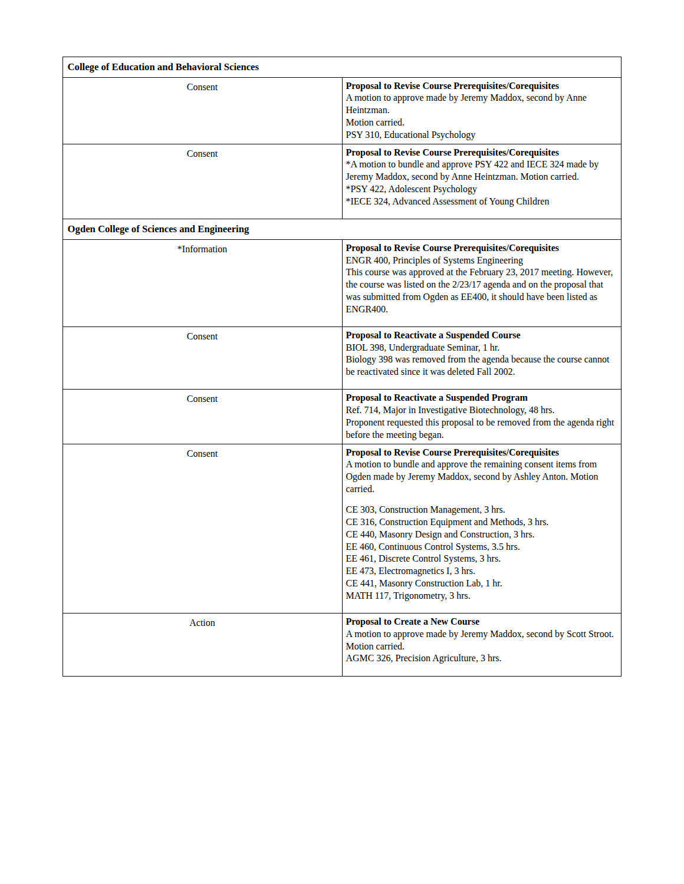| College of Education and Behavioral Sciences |
| Consent | Proposal to Revise Course Prerequisites/Corequisites A motion to approve made by Jeremy Maddox, second by Anne Heintzman. Motion carried. PSY 310, Educational Psychology |
| Consent | Proposal to Revise Course Prerequisites/Corequisites *A motion to bundle and approve PSY 422 and IECE 324 made by Jeremy Maddox, second by Anne Heintzman. Motion carried. *PSY 422, Adolescent Psychology *IECE 324, Advanced Assessment of Young Children |
| Ogden College of Sciences and Engineering |
| *Information | Proposal to Revise Course Prerequisites/Corequisites ENGR 400, Principles of Systems Engineering This course was approved at the February 23, 2017 meeting. However, the course was listed on the 2/23/17 agenda and on the proposal that was submitted from Ogden as EE400, it should have been listed as ENGR400. |
| Consent | Proposal to Reactivate a Suspended Course BIOL 398, Undergraduate Seminar, 1 hr. Biology 398 was removed from the agenda because the course cannot be reactivated since it was deleted Fall 2002. |
| Consent | Proposal to Reactivate a Suspended Program Ref. 714, Major in Investigative Biotechnology, 48 hrs. Proponent requested this proposal to be removed from the agenda right before the meeting began. |
| Consent | Proposal to Revise Course Prerequisites/Corequisites A motion to bundle and approve the remaining consent items from Ogden made by Jeremy Maddox, second by Ashley Anton. Motion carried. CE 303, Construction Management, 3 hrs. CE 316, Construction Equipment and Methods, 3 hrs. CE 440, Masonry Design and Construction, 3 hrs. EE 460, Continuous Control Systems, 3.5 hrs. EE 461, Discrete Control Systems, 3 hrs. EE 473, Electromagnetics I, 3 hrs. CE 441, Masonry Construction Lab, 1 hr. MATH 117, Trigonometry, 3 hrs. |
| Action | Proposal to Create a New Course A motion to approve made by Jeremy Maddox, second by Scott Stroot. Motion carried. AGMC 326, Precision Agriculture, 3 hrs. |